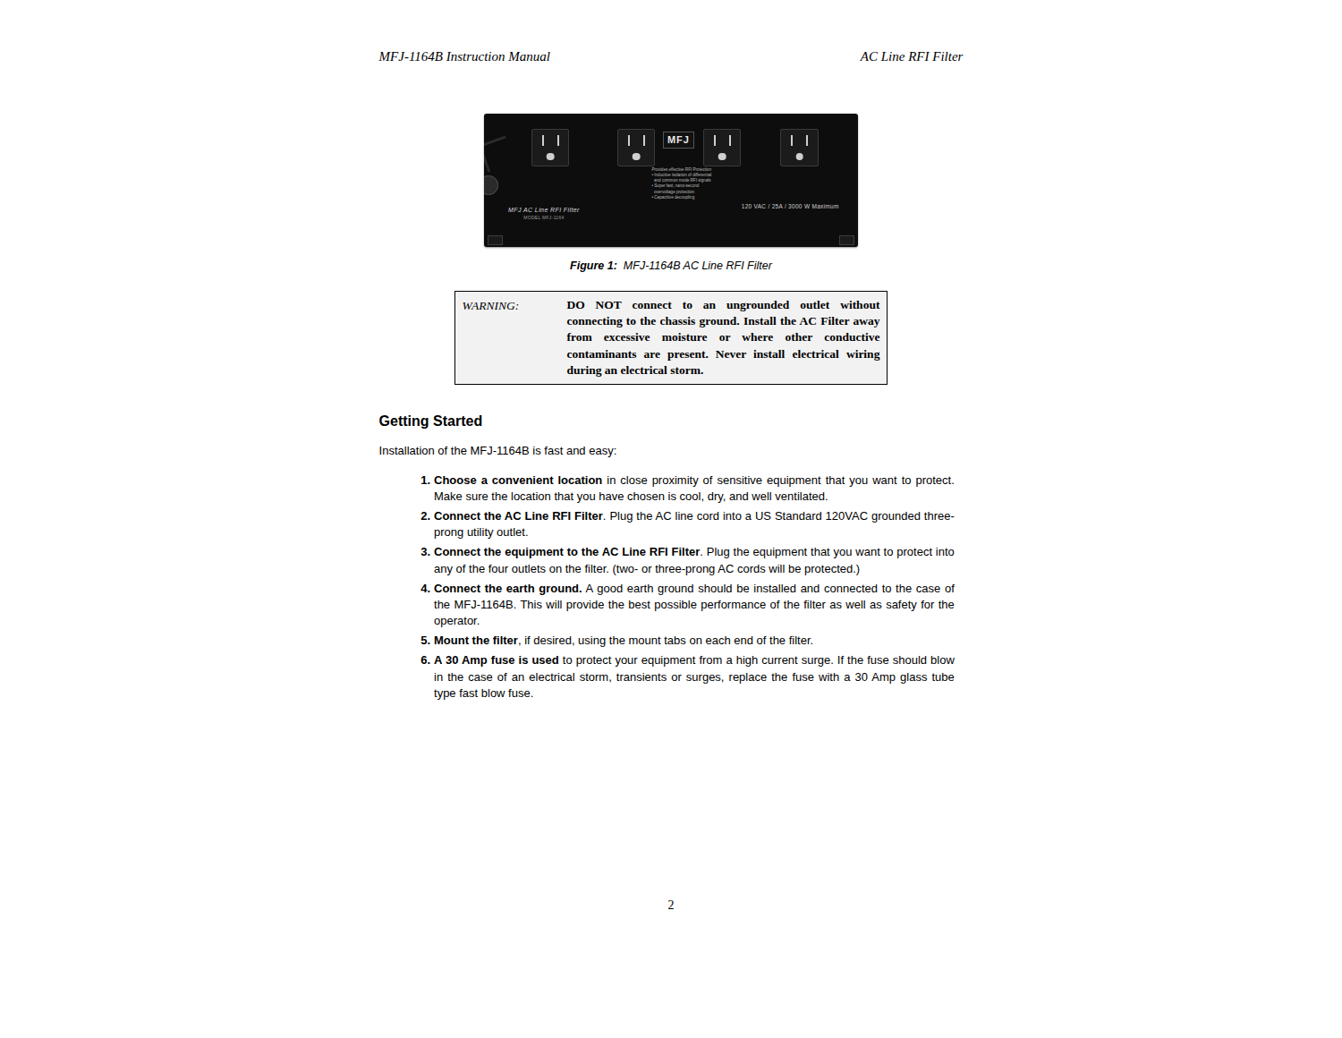MFJ-1164B Instruction Manual AC Line RFI Filter
MFJ
Provides effective RFI Protection
• Inductive isolation of differential
and common mode RFI signals
• Super fast, nano-second
overvoltage protection
• Capacitive decoupling
MFJ AC Line RFI FilterMODEL MFJ-1164
120 VAC / 25A / 3000 W Maximum
Figure 1: MFJ-1164B AC Line RFI Filter
| WARNING: | DO NOT connect to an ungrounded outlet without connecting to the chassis ground. Install the AC Filter away from excessive moisture or where other conductive contaminants are present. Never install electrical wiring during an electrical storm. |
Getting Started
Installation of the MFJ-1164B is fast and easy:
Choose a convenient location in close proximity of sensitive equipment that you want to protect. Make sure the location that you have chosen is cool, dry, and well ventilated.
Connect the AC Line RFI Filter. Plug the AC line cord into a US Standard 120VAC grounded three-prong utility outlet.
Connect the equipment to the AC Line RFI Filter. Plug the equipment that you want to protect into any of the four outlets on the filter. (two- or three-prong AC cords will be protected.)
Connect the earth ground. A good earth ground should be installed and connected to the case of the MFJ-1164B. This will provide the best possible performance of the filter as well as safety for the operator.
Mount the filter, if desired, using the mount tabs on each end of the filter.
A 30 Amp fuse is used to protect your equipment from a high current surge. If the fuse should blow in the case of an electrical storm, transients or surges, replace the fuse with a 30 Amp glass tube type fast blow fuse.
2